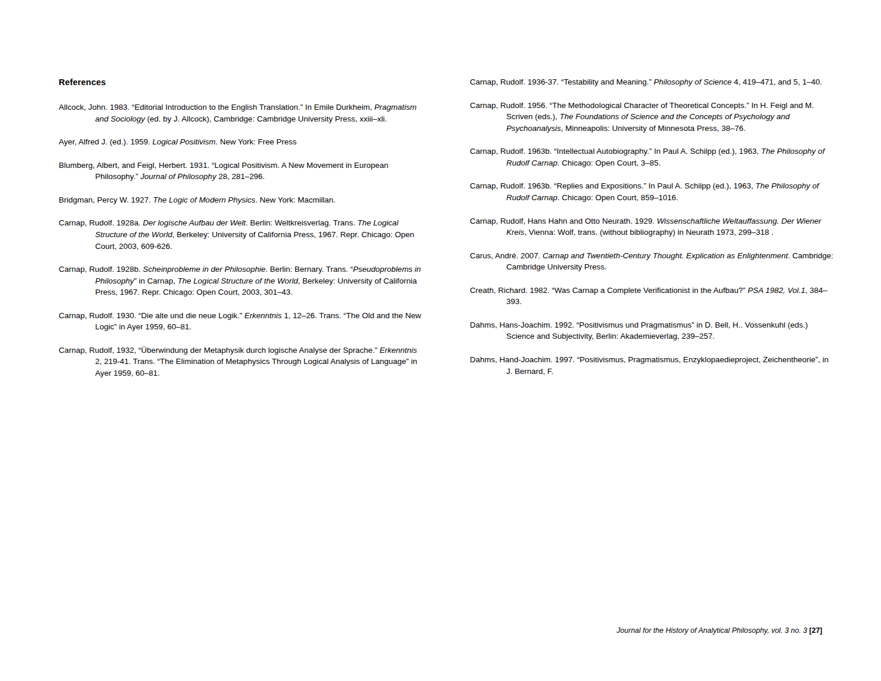References
Allcock, John. 1983. “Editorial Introduction to the English Translation.” In Emile Durkheim, Pragmatism and Sociology (ed. by J. Allcock), Cambridge: Cambridge University Press, xxiii–xli.
Ayer, Alfred J. (ed.). 1959. Logical Positivism. New York: Free Press
Blumberg, Albert, and Feigl, Herbert. 1931. “Logical Positivism. A New Movement in European Philosophy.” Journal of Philosophy 28, 281–296.
Bridgman, Percy W. 1927. The Logic of Modern Physics. New York: Macmillan.
Carnap, Rudolf. 1928a. Der logische Aufbau der Welt. Berlin: Weltkreisverlag. Trans. The Logical Structure of the World, Berkeley: University of California Press, 1967. Repr. Chicago: Open Court, 2003, 609-626.
Carnap, Rudolf. 1928b. Scheinprobleme in der Philosophie. Berlin: Bernary. Trans. “Pseudoproblems in Philosophy” in Carnap, The Logical Structure of the World, Berkeley: University of California Press, 1967. Repr. Chicago: Open Court, 2003, 301–43.
Carnap, Rudolf. 1930. “Die alte und die neue Logik.” Erkenntnis 1, 12–26. Trans. “The Old and the New Logic” in Ayer 1959, 60–81.
Carnap, Rudolf, 1932, “Überwindung der Metaphysik durch logische Analyse der Sprache.” Erkenntnis 2, 219-41. Trans. “The Elimination of Metaphysics Through Logical Analysis of Language” in Ayer 1959, 60–81.
Carnap, Rudolf. 1936-37. “Testability and Meaning.” Philosophy of Science 4, 419–471, and 5, 1–40.
Carnap, Rudolf. 1956. “The Methodological Character of Theoretical Concepts.” In H. Feigl and M. Scriven (eds.), The Foundations of Science and the Concepts of Psychology and Psychoanalysis, Minneapolis: University of Minnesota Press, 38–76.
Carnap, Rudolf. 1963b. “Intellectual Autobiography.” In Paul A. Schilpp (ed.), 1963, The Philosophy of Rudolf Carnap. Chicago: Open Court, 3–85.
Carnap, Rudolf. 1963b. “Replies and Expositions.” In Paul A. Schilpp (ed.), 1963, The Philosophy of Rudolf Carnap. Chicago: Open Court, 859–1016.
Carnap, Rudolf, Hans Hahn and Otto Neurath. 1929. Wissenschaftliche Weltauffassung. Der Wiener Kreis, Vienna: Wolf, trans. (without bibliography) in Neurath 1973, 299–318 .
Carus, André. 2007. Carnap and Twentieth-Century Thought. Explication as Enlightenment. Cambridge: Cambridge University Press.
Creath, Richard. 1982. “Was Carnap a Complete Verificationist in the Aufbau?” PSA 1982, Vol.1, 384–393.
Dahms, Hans-Joachim. 1992. “Positivismus und Pragmatismus” in D. Bell, H.. Vossenkuhl (eds.) Science and Subjectivity, Berlin: Akademieverlag, 239–257.
Dahms, Hand-Joachim. 1997. “Positivismus, Pragmatismus, Enzyklopaedieproject, Zeichentheorie”, in J. Bernard, F.
Journal for the History of Analytical Philosophy, vol. 3 no. 3 [27]